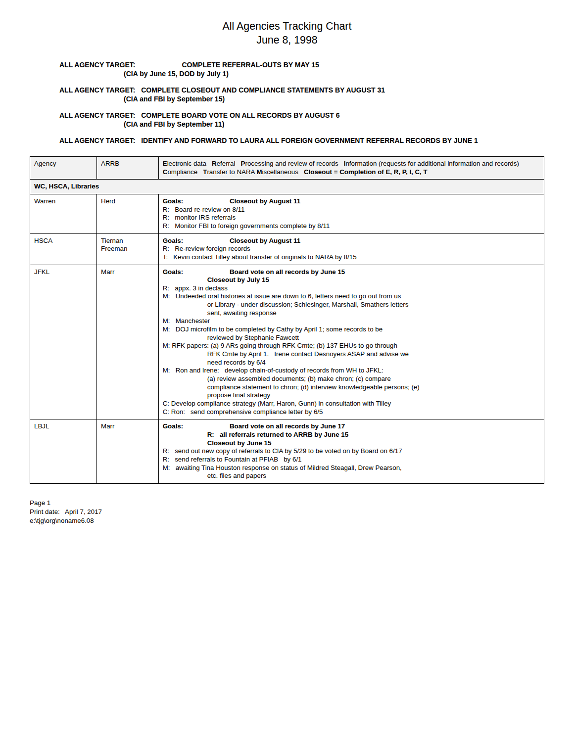All Agencies Tracking Chart
June 8, 1998
ALL AGENCY TARGET: COMPLETE REFERRAL-OUTS BY MAY 15
(CIA by June 15, DOD by July 1)
ALL AGENCY TARGET: COMPLETE CLOSEOUT AND COMPLIANCE STATEMENTS BY AUGUST 31
(CIA and FBI by September 15)
ALL AGENCY TARGET: COMPLETE BOARD VOTE ON ALL RECORDS BY AUGUST 6
(CIA and FBI by September 11)
ALL AGENCY TARGET: IDENTIFY AND FORWARD TO LAURA ALL FOREIGN GOVERNMENT REFERRAL RECORDS BY JUNE 1
| Agency | ARRB | E lectronic data R eferral P rocessing and review of records I nformation (requests for additional information and records) C ompliance T ransfer to NARA M iscellaneous Closeout = Completion of E, R, P, I, C, T |
| WC, HSCA, Libraries |
| Warren | Herd | Goals: Closeout by August 11 R: Board re-review on 8/11 R: monitor IRS referrals R: Monitor FBI to foreign governments complete by 8/11 |
| HSCA | Tiernan Freeman | Goals: Closeout by August 11 R: Re-review foreign records T: Kevin contact Tilley about transfer of originals to NARA by 8/15 |
| JFKL | Marr | Goals: Board vote on all records by June 15 Closeout by July 15 R: appx. 3 in declass M: Undeeded oral histories at issue are down to 6, letters need to go out from us or Library - under discussion; Schlesinger, Marshall, Smathers letters sent, awaiting response M: Manchester M: DOJ microfilm to be completed by Cathy by April 1; some records to be reviewed by Stephanie Fawcett M: RFK papers: (a) 9 ARs going through RFK Cmte; (b) 137 EHUs to go through RFK Cmte by April 1. Irene contact Desnoyers ASAP and advise we need records by 6/4 M: Ron and Irene: develop chain-of-custody of records from WH to JFKL: (a) review assembled documents; (b) make chron; (c) compare compliance statement to chron; (d) interview knowledgeable persons; (e) propose final strategy C: Develop compliance strategy (Marr, Haron, Gunn) in consultation with Tilley C: Ron: send comprehensive compliance letter by 6/5 |
| LBJL | Marr | Goals: Board vote on all records by June 17 R: all referrals returned to ARRB by June 15 Closeout by June 15 R: send out new copy of referrals to CIA by 5/29 to be voted on by Board on 6/17 R: send referrals to Fountain at PFIAB by 6/1 M: awaiting Tina Houston response on status of Mildred Steagall, Drew Pearson, etc. files and papers |
Page 1
Print date: April 7, 2017
e:\tjg\org\noname6.08